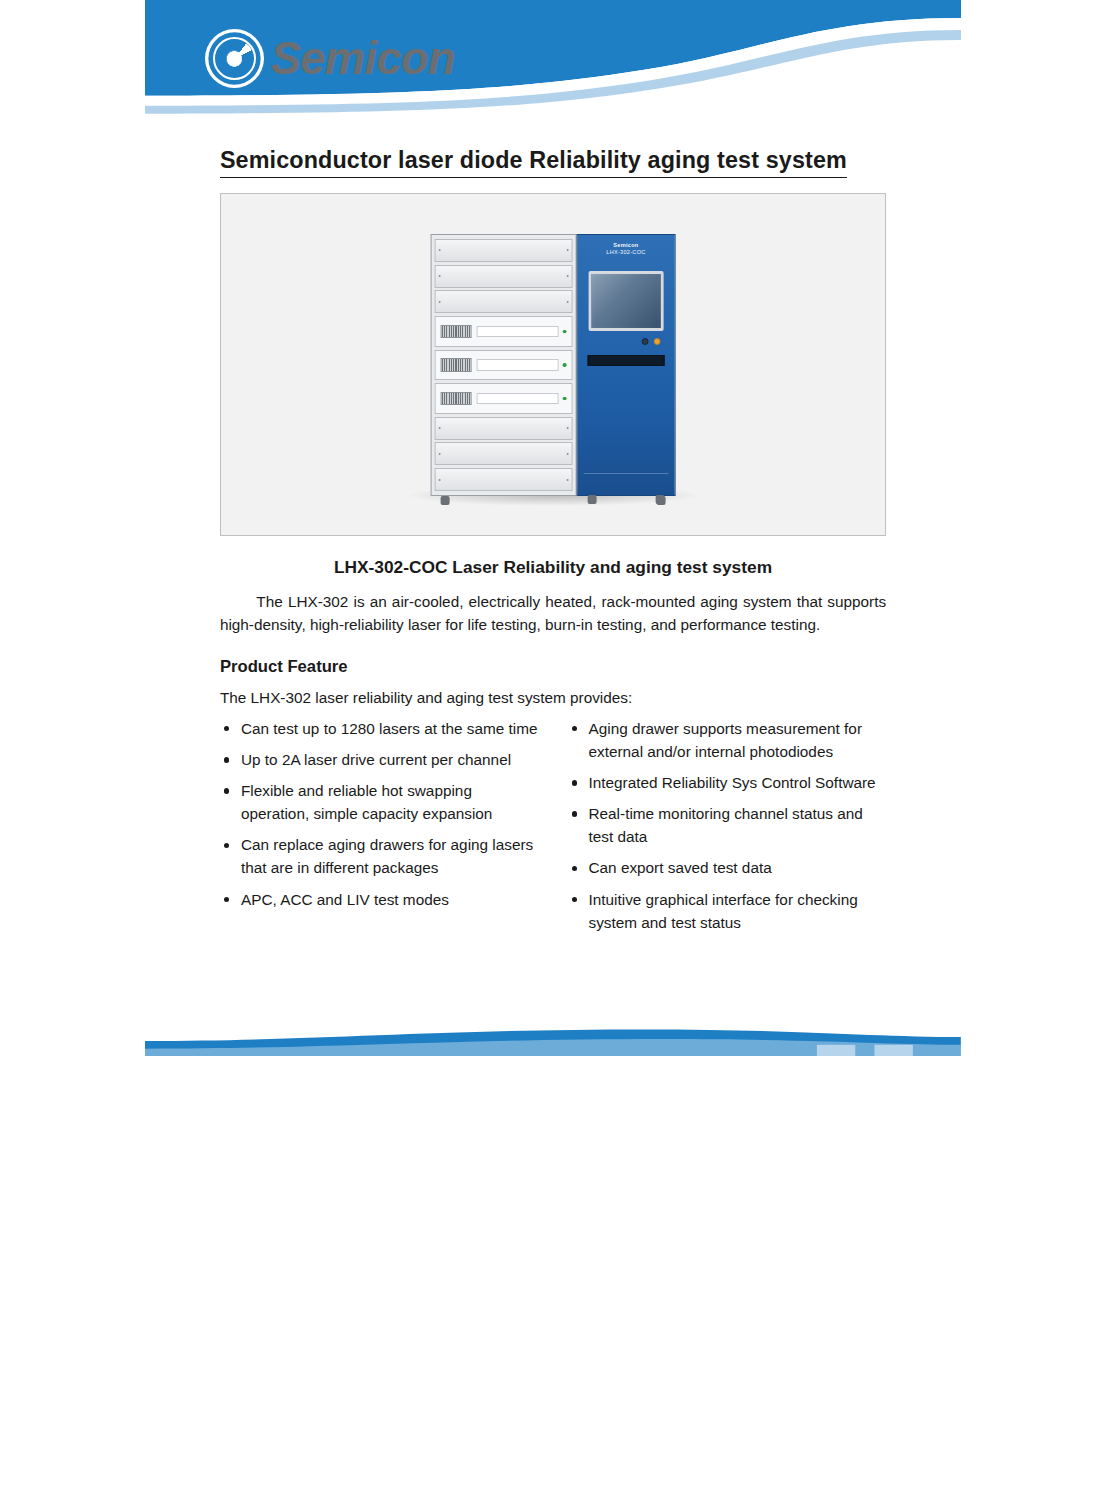Sem icon
Semiconductor laser diode Reliability aging test system
Semicon
LHX-302-COC
LHX-302-COC Laser Reliability and aging test system
The LHX-302 is an air-cooled, electrically heated, rack-mounted aging system that supports high-density, high-reliability laser for life testing, burn-in testing, and performance testing.
Product Feature
The LHX-302 laser reliability and aging test system provides:
Can test up to 1280 lasers at the same time
Up to 2A laser drive current per channel
Flexible and reliable hot swapping operation, simple capacity expansion
Can replace aging drawers for aging lasers that are in different packages
APC, ACC and LIV test modes
Aging drawer supports measurement for external and/or internal photodiodes
Integrated Reliability Sys Control Software
Real-time monitoring channel status and test data
Can export saved test data
Intuitive graphical interface for checking system and test status